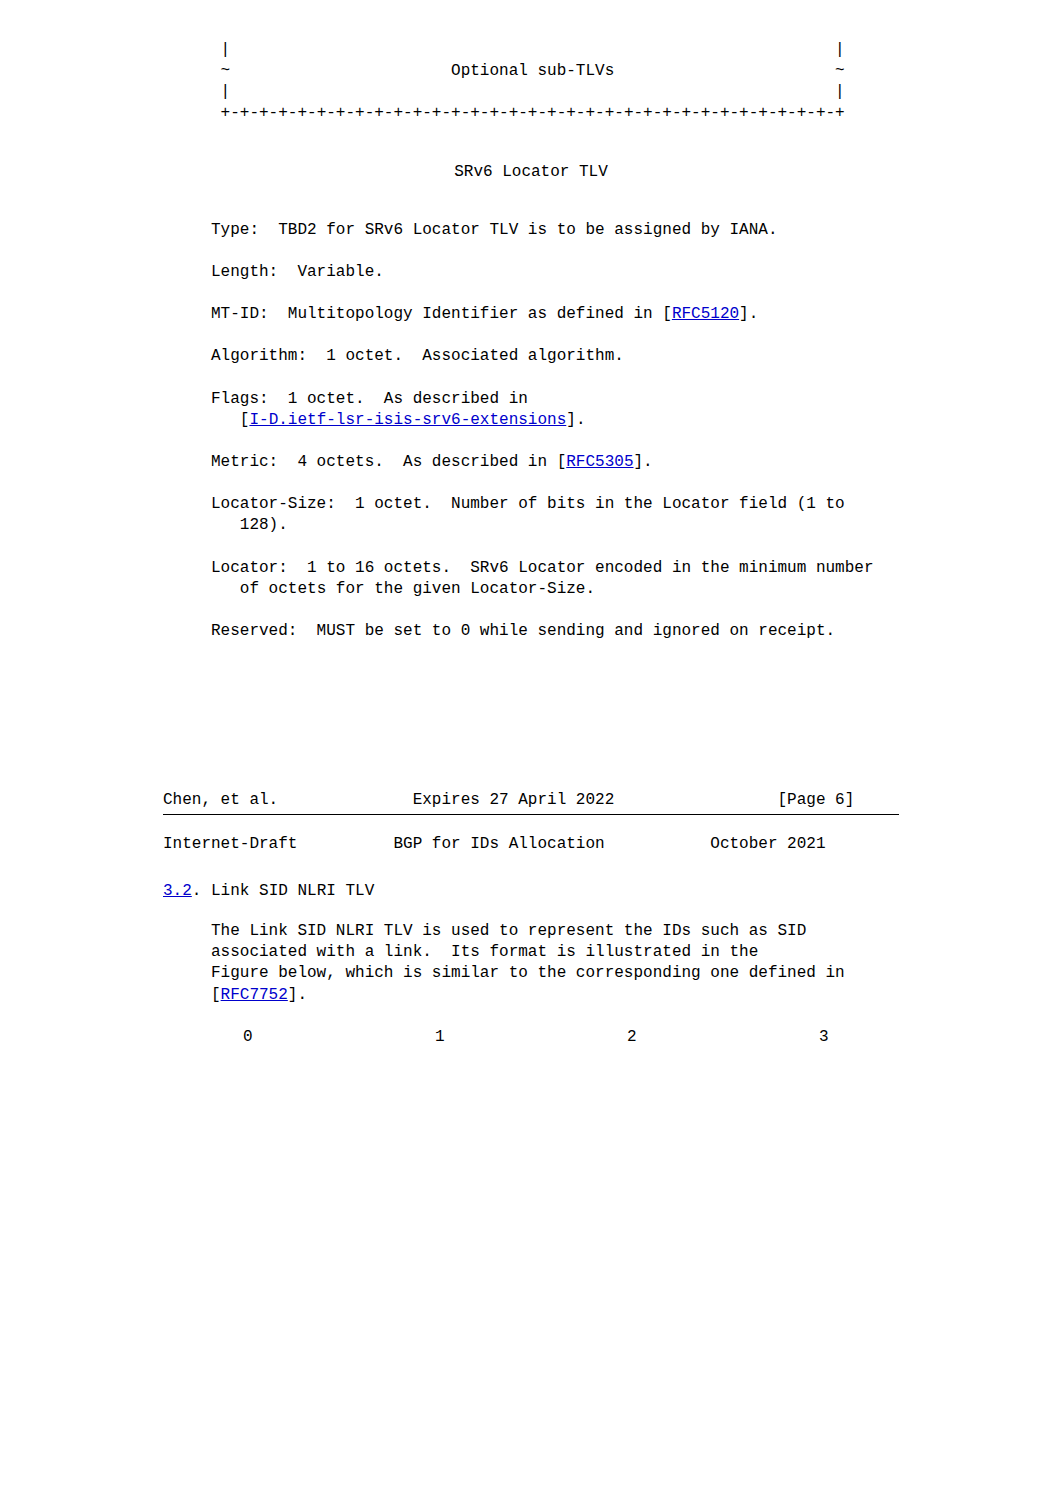|                                                               |
      ~                       Optional sub-TLVs                       ~
      |                                                               |
      +-+-+-+-+-+-+-+-+-+-+-+-+-+-+-+-+-+-+-+-+-+-+-+-+-+-+-+-+-+-+-+-+
SRv6 Locator TLV
Type:  TBD2 for SRv6 Locator TLV is to be assigned by IANA.
Length:  Variable.
MT-ID:  Multitopology Identifier as defined in [RFC5120].
Algorithm:  1 octet.  Associated algorithm.
Flags:  1 octet.  As described in
   [I-D.ietf-lsr-isis-srv6-extensions].
Metric:  4 octets.  As described in [RFC5305].
Locator-Size:  1 octet.  Number of bits in the Locator field (1 to
   128).
Locator:  1 to 16 octets.  SRv6 Locator encoded in the minimum number
   of octets for the given Locator-Size.
Reserved:  MUST be set to 0 while sending and ignored on receipt.
Chen, et al. Expires 27 April 2022 [Page 6]
Internet-Draft BGP for IDs Allocation October 2021
3.2. Link SID NLRI TLV
The Link SID NLRI TLV is used to represent the IDs such as SID
associated with a link.  Its format is illustrated in the
Figure below, which is similar to the corresponding one defined in
[RFC7752].
0                   1                   2                   3